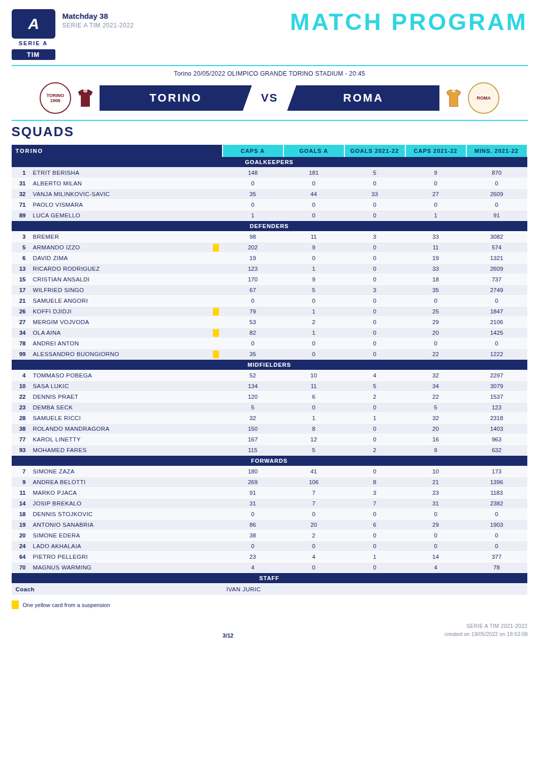A
SERIE A
TIM
Matchday 38
SERIE A TIM 2021-2022
MATCH PROGRAM
Torino 20/05/2022 OLIMPICO GRANDE TORINO STADIUM - 20:45
TORINO
1906
TORINO
VS
ROMA
ROMA
SQUADS
| TORINO | CAPS A | GOALS A | GOALS 2021-22 | CAPS 2021-22 | MINS. 2021-22 |
| --- | --- | --- | --- | --- | --- |
| GOALKEEPERS |
| 1 | ETRIT BERISHA | | 148 | 181 | 5 | 9 | 870 |
| 31 | ALBERTO MILAN | | 0 | 0 | 0 | 0 | 0 |
| 32 | VANJA MILINKOVIC-SAVIC | | 35 | 44 | 33 | 27 | 2609 |
| 71 | PAOLO VISMARA | | 0 | 0 | 0 | 0 | 0 |
| 89 | LUCA GEMELLO | | 1 | 0 | 0 | 1 | 91 |
| DEFENDERS |
| 3 | BREMER | | 98 | 11 | 3 | 33 | 3082 |
| 5 | ARMANDO IZZO | | 202 | 9 | 0 | 11 | 574 |
| 6 | DAVID ZIMA | | 19 | 0 | 0 | 19 | 1321 |
| 13 | RICARDO RODRIGUEZ | | 123 | 1 | 0 | 33 | 2609 |
| 15 | CRISTIAN ANSALDI | | 170 | 9 | 0 | 18 | 737 |
| 17 | WILFRIED SINGO | | 67 | 5 | 3 | 35 | 2749 |
| 21 | SAMUELE ANGORI | | 0 | 0 | 0 | 0 | 0 |
| 26 | KOFFI DJIDJI | | 79 | 1 | 0 | 25 | 1847 |
| 27 | MERGIM VOJVODA | | 53 | 2 | 0 | 29 | 2106 |
| 34 | OLA AINA | | 82 | 1 | 0 | 20 | 1425 |
| 78 | ANDREI ANTON | | 0 | 0 | 0 | 0 | 0 |
| 99 | ALESSANDRO BUONGIORNO | | 35 | 0 | 0 | 22 | 1222 |
| MIDFIELDERS |
| 4 | TOMMASO POBEGA | | 52 | 10 | 4 | 32 | 2297 |
| 10 | SASA LUKIC | | 134 | 11 | 5 | 34 | 3079 |
| 22 | DENNIS PRAET | | 120 | 6 | 2 | 22 | 1537 |
| 23 | DEMBA SECK | | 5 | 0 | 0 | 5 | 123 |
| 28 | SAMUELE RICCI | | 32 | 1 | 1 | 32 | 2318 |
| 38 | ROLANDO MANDRAGORA | | 150 | 8 | 0 | 20 | 1403 |
| 77 | KAROL LINETTY | | 167 | 12 | 0 | 16 | 963 |
| 93 | MOHAMED FARES | | 115 | 5 | 2 | 9 | 632 |
| FORWARDS |
| 7 | SIMONE ZAZA | | 180 | 41 | 0 | 10 | 173 |
| 9 | ANDREA BELOTTI | | 269 | 106 | 8 | 21 | 1396 |
| 11 | MARKO PJACA | | 91 | 7 | 3 | 23 | 1183 |
| 14 | JOSIP BREKALO | | 31 | 7 | 7 | 31 | 2382 |
| 18 | DENNIS STOJKOVIC | | 0 | 0 | 0 | 0 | 0 |
| 19 | ANTONIO SANABRIA | | 86 | 20 | 6 | 29 | 1903 |
| 20 | SIMONE EDERA | | 38 | 2 | 0 | 0 | 0 |
| 24 | LADO AKHALAIA | | 0 | 0 | 0 | 0 | 0 |
| 64 | PIETRO PELLEGRI | | 23 | 4 | 1 | 14 | 377 |
| 70 | MAGNUS WARMING | | 4 | 0 | 0 | 4 | 78 |
| STAFF |
| Coach | IVAN JURIC |
One yellow card from a suspension
3/12
SERIE A TIM 2021-2022
created on 19/05/2022 on 18:53:08